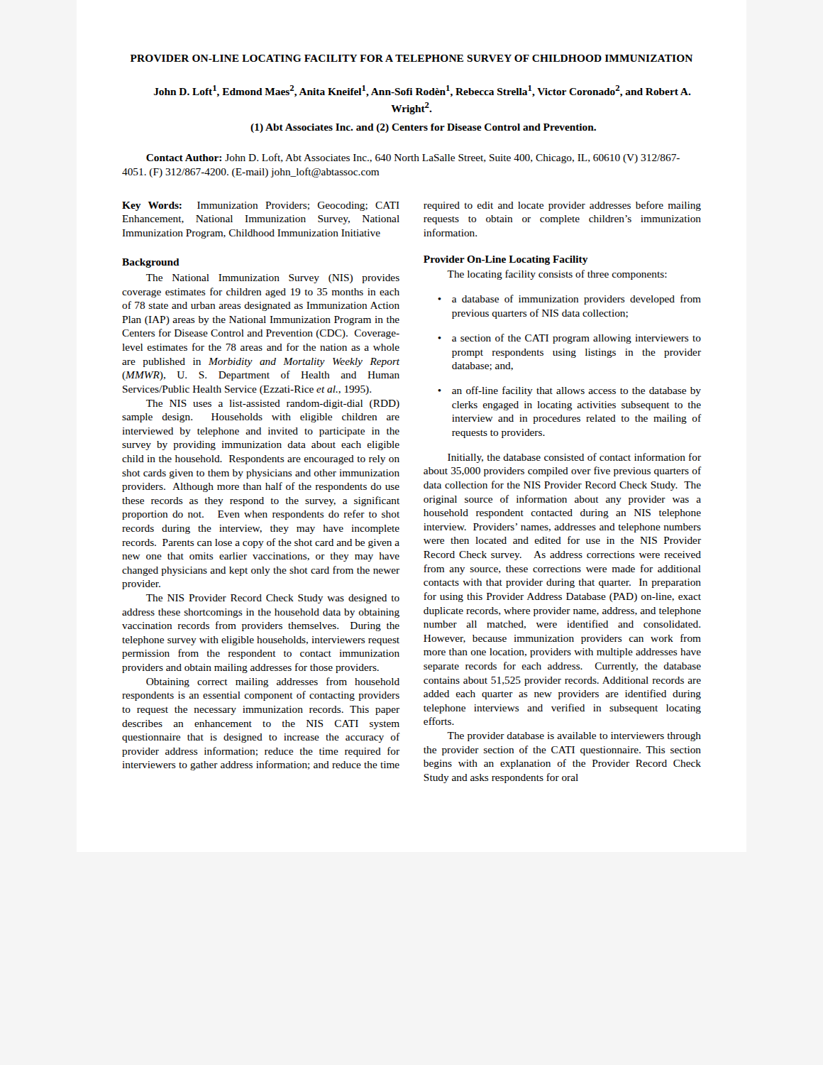Provider On-Line Locating Facility for a Telephone Survey of Childhood Immunization
John D. Loft1, Edmond Maes2, Anita Kneifel1, Ann-Sofi Rodèn1, Rebecca Strella1, Victor Coronado2, and Robert A. Wright2.
(1) Abt Associates Inc. and (2) Centers for Disease Control and Prevention.
Contact Author: John D. Loft, Abt Associates Inc., 640 North LaSalle Street, Suite 400, Chicago, IL, 60610 (V) 312/867-4051. (F) 312/867-4200. (E-mail) john_loft@abtassoc.com
Key Words: Immunization Providers; Geocoding; CATI Enhancement, National Immunization Survey, National Immunization Program, Childhood Immunization Initiative
Background
The National Immunization Survey (NIS) provides coverage estimates for children aged 19 to 35 months in each of 78 state and urban areas designated as Immunization Action Plan (IAP) areas by the National Immunization Program in the Centers for Disease Control and Prevention (CDC). Coverage-level estimates for the 78 areas and for the nation as a whole are published in Morbidity and Mortality Weekly Report (MMWR), U. S. Department of Health and Human Services/Public Health Service (Ezzati-Rice et al., 1995).
The NIS uses a list-assisted random-digit-dial (RDD) sample design. Households with eligible children are interviewed by telephone and invited to participate in the survey by providing immunization data about each eligible child in the household. Respondents are encouraged to rely on shot cards given to them by physicians and other immunization providers. Although more than half of the respondents do use these records as they respond to the survey, a significant proportion do not. Even when respondents do refer to shot records during the interview, they may have incomplete records. Parents can lose a copy of the shot card and be given a new one that omits earlier vaccinations, or they may have changed physicians and kept only the shot card from the newer provider.
The NIS Provider Record Check Study was designed to address these shortcomings in the household data by obtaining vaccination records from providers themselves. During the telephone survey with eligible households, interviewers request permission from the respondent to contact immunization providers and obtain mailing addresses for those providers.
Obtaining correct mailing addresses from household respondents is an essential component of contacting providers to request the necessary immunization records. This paper describes an enhancement to the NIS CATI system questionnaire that is designed to increase the accuracy of provider address information; reduce the time required for interviewers to gather address information; and reduce the time required to edit and locate provider addresses before mailing requests to obtain or complete children’s immunization information.
Provider On-Line Locating Facility
The locating facility consists of three components:
a database of immunization providers developed from previous quarters of NIS data collection;
a section of the CATI program allowing interviewers to prompt respondents using listings in the provider database; and,
an off-line facility that allows access to the database by clerks engaged in locating activities subsequent to the interview and in procedures related to the mailing of requests to providers.
Initially, the database consisted of contact information for about 35,000 providers compiled over five previous quarters of data collection for the NIS Provider Record Check Study. The original source of information about any provider was a household respondent contacted during an NIS telephone interview. Providers’ names, addresses and telephone numbers were then located and edited for use in the NIS Provider Record Check survey. As address corrections were received from any source, these corrections were made for additional contacts with that provider during that quarter. In preparation for using this Provider Address Database (PAD) on-line, exact duplicate records, where provider name, address, and telephone number all matched, were identified and consolidated. However, because immunization providers can work from more than one location, providers with multiple addresses have separate records for each address. Currently, the database contains about 51,525 provider records. Additional records are added each quarter as new providers are identified during telephone interviews and verified in subsequent locating efforts.
The provider database is available to interviewers through the provider section of the CATI questionnaire. This section begins with an explanation of the Provider Record Check Study and asks respondents for oral